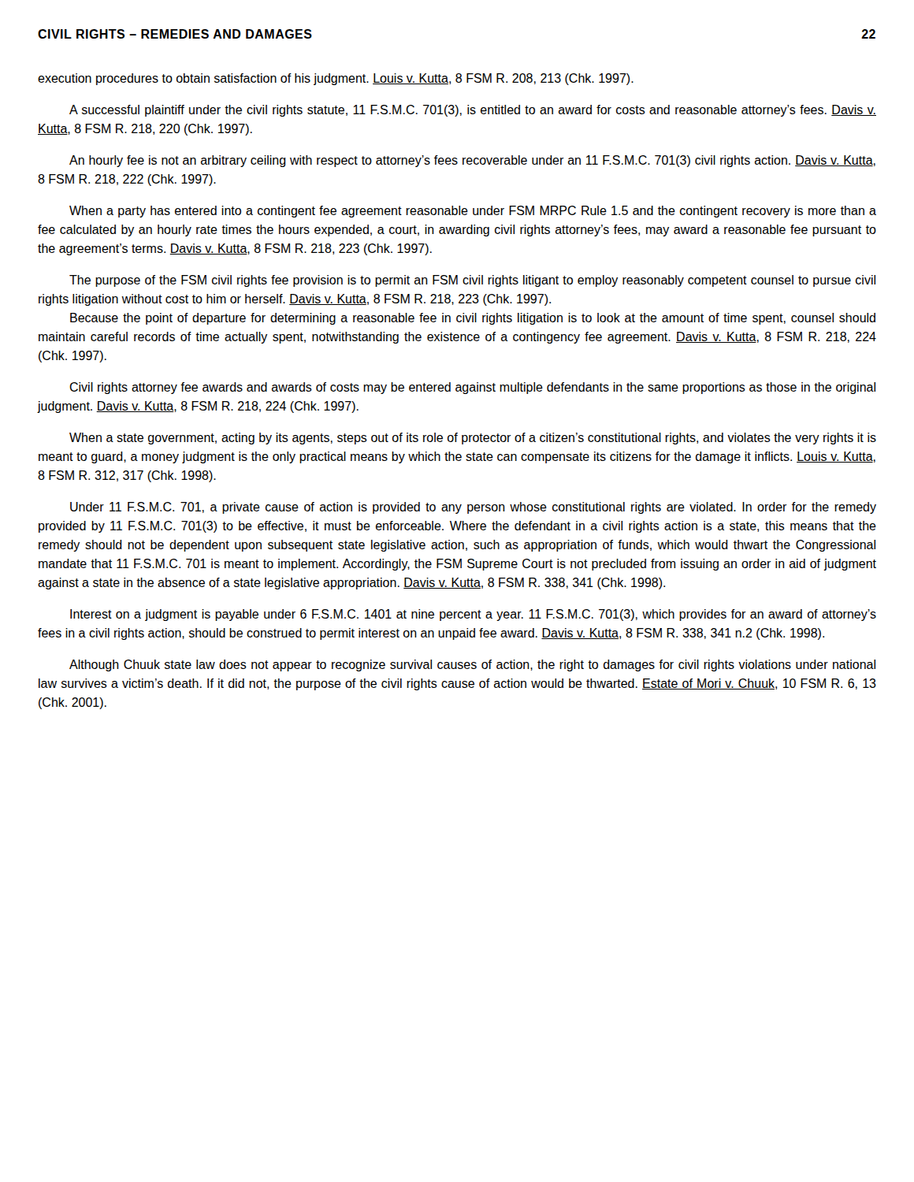Civil Rights – Remedies and Damages 22
execution procedures to obtain satisfaction of his judgment. Louis v. Kutta, 8 FSM R. 208, 213 (Chk. 1997).
A successful plaintiff under the civil rights statute, 11 F.S.M.C. 701(3), is entitled to an award for costs and reasonable attorney’s fees. Davis v. Kutta, 8 FSM R. 218, 220 (Chk. 1997).
An hourly fee is not an arbitrary ceiling with respect to attorney’s fees recoverable under an 11 F.S.M.C. 701(3) civil rights action. Davis v. Kutta, 8 FSM R. 218, 222 (Chk. 1997).
When a party has entered into a contingent fee agreement reasonable under FSM MRPC Rule 1.5 and the contingent recovery is more than a fee calculated by an hourly rate times the hours expended, a court, in awarding civil rights attorney’s fees, may award a reasonable fee pursuant to the agreement’s terms. Davis v. Kutta, 8 FSM R. 218, 223 (Chk. 1997).
The purpose of the FSM civil rights fee provision is to permit an FSM civil rights litigant to employ reasonably competent counsel to pursue civil rights litigation without cost to him or herself. Davis v. Kutta, 8 FSM R. 218, 223 (Chk. 1997).
Because the point of departure for determining a reasonable fee in civil rights litigation is to look at the amount of time spent, counsel should maintain careful records of time actually spent, notwithstanding the existence of a contingency fee agreement. Davis v. Kutta, 8 FSM R. 218, 224 (Chk. 1997).
Civil rights attorney fee awards and awards of costs may be entered against multiple defendants in the same proportions as those in the original judgment. Davis v. Kutta, 8 FSM R. 218, 224 (Chk. 1997).
When a state government, acting by its agents, steps out of its role of protector of a citizen’s constitutional rights, and violates the very rights it is meant to guard, a money judgment is the only practical means by which the state can compensate its citizens for the damage it inflicts. Louis v. Kutta, 8 FSM R. 312, 317 (Chk. 1998).
Under 11 F.S.M.C. 701, a private cause of action is provided to any person whose constitutional rights are violated. In order for the remedy provided by 11 F.S.M.C. 701(3) to be effective, it must be enforceable. Where the defendant in a civil rights action is a state, this means that the remedy should not be dependent upon subsequent state legislative action, such as appropriation of funds, which would thwart the Congressional mandate that 11 F.S.M.C. 701 is meant to implement. Accordingly, the FSM Supreme Court is not precluded from issuing an order in aid of judgment against a state in the absence of a state legislative appropriation. Davis v. Kutta, 8 FSM R. 338, 341 (Chk. 1998).
Interest on a judgment is payable under 6 F.S.M.C. 1401 at nine percent a year. 11 F.S.M.C. 701(3), which provides for an award of attorney’s fees in a civil rights action, should be construed to permit interest on an unpaid fee award. Davis v. Kutta, 8 FSM R. 338, 341 n.2 (Chk. 1998).
Although Chuuk state law does not appear to recognize survival causes of action, the right to damages for civil rights violations under national law survives a victim’s death. If it did not, the purpose of the civil rights cause of action would be thwarted. Estate of Mori v. Chuuk, 10 FSM R. 6, 13 (Chk. 2001).